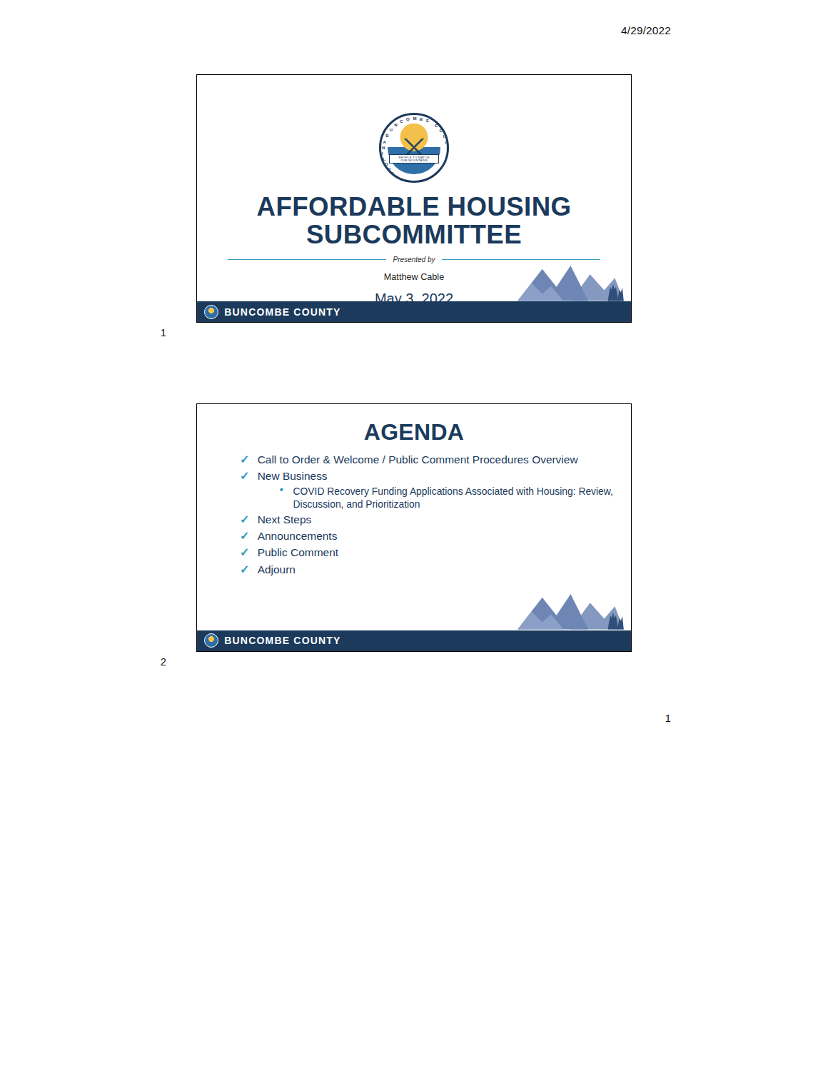4/29/2022
PEOPLE TO MATCH
OUR MOUNTAINS
B U N C O M B E C O U N T Y N O R T H C A R O L I N A
AFFORDABLE HOUSING SUBCOMMITTEE
Presented by
Matthew Cable
May 3, 2022
BUNCOMBE COUNTY
1
AGENDA
Call to Order & Welcome / Public Comment Procedures Overview
New Business
COVID Recovery Funding Applications Associated with Housing: Review, Discussion, and Prioritization
Next Steps
Announcements
Public Comment
Adjourn
BUNCOMBE COUNTY
2
1